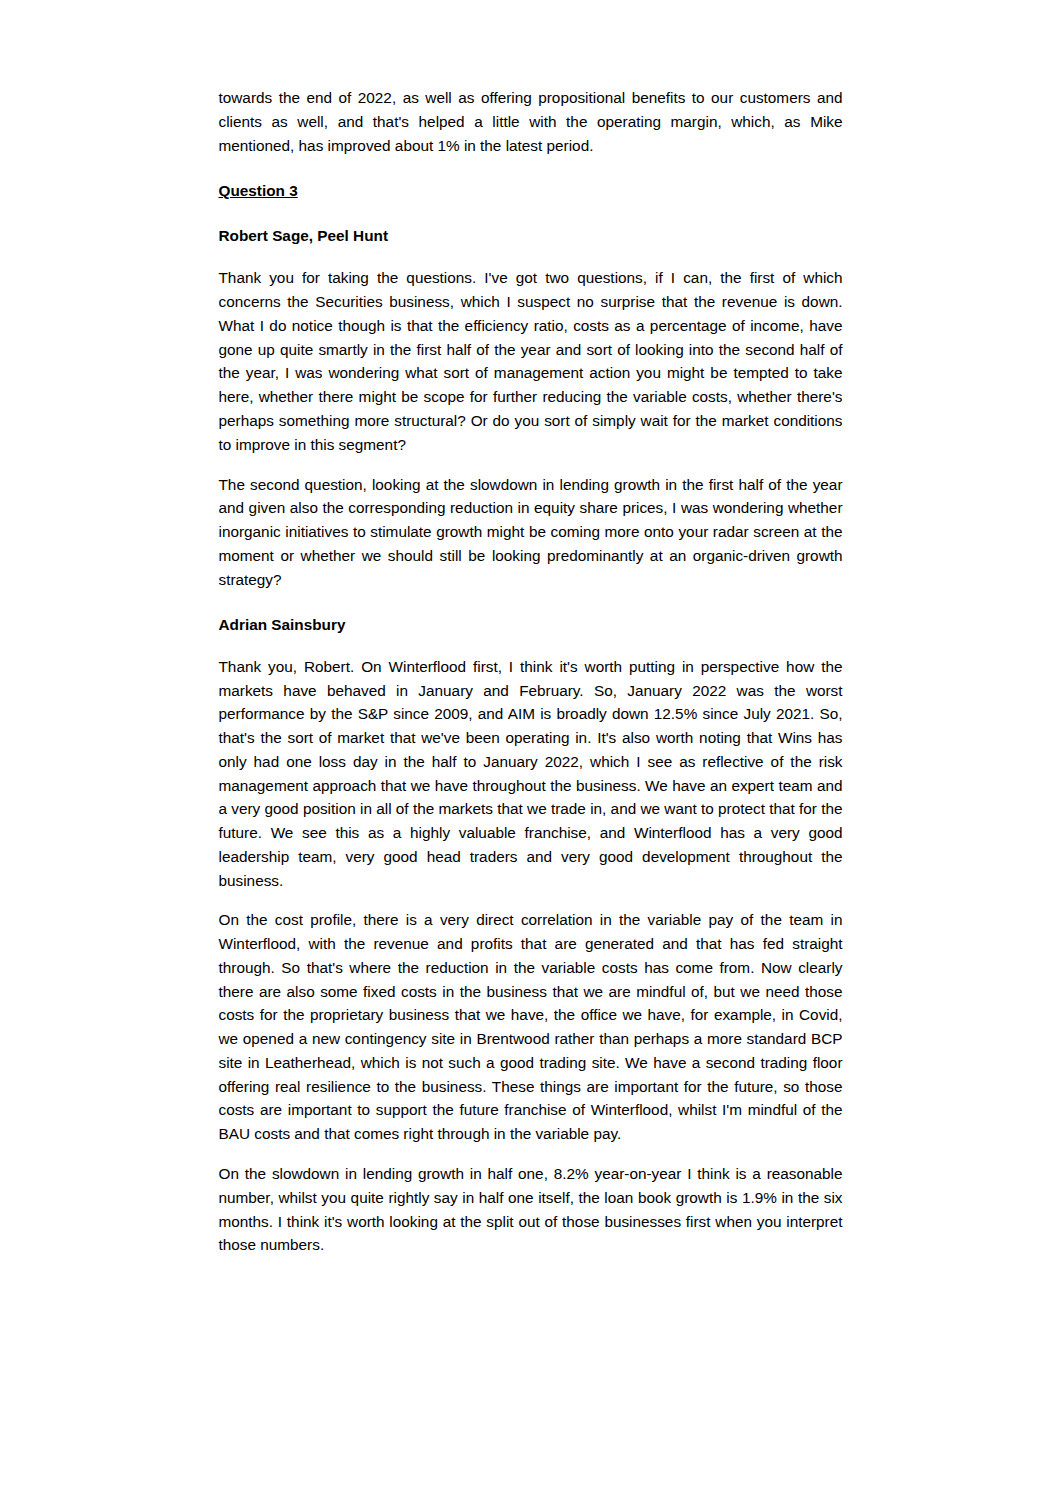towards the end of 2022, as well as offering propositional benefits to our customers and clients as well, and that's helped a little with the operating margin, which, as Mike mentioned, has improved about 1% in the latest period.
Question 3
Robert Sage, Peel Hunt
Thank you for taking the questions. I've got two questions, if I can, the first of which concerns the Securities business, which I suspect no surprise that the revenue is down. What I do notice though is that the efficiency ratio, costs as a percentage of income, have gone up quite smartly in the first half of the year and sort of looking into the second half of the year, I was wondering what sort of management action you might be tempted to take here, whether there might be scope for further reducing the variable costs, whether there's perhaps something more structural? Or do you sort of simply wait for the market conditions to improve in this segment?
The second question, looking at the slowdown in lending growth in the first half of the year and given also the corresponding reduction in equity share prices, I was wondering whether inorganic initiatives to stimulate growth might be coming more onto your radar screen at the moment or whether we should still be looking predominantly at an organic-driven growth strategy?
Adrian Sainsbury
Thank you, Robert. On Winterflood first, I think it's worth putting in perspective how the markets have behaved in January and February. So, January 2022 was the worst performance by the S&P since 2009, and AIM is broadly down 12.5% since July 2021. So, that's the sort of market that we've been operating in. It's also worth noting that Wins has only had one loss day in the half to January 2022, which I see as reflective of the risk management approach that we have throughout the business. We have an expert team and a very good position in all of the markets that we trade in, and we want to protect that for the future. We see this as a highly valuable franchise, and Winterflood has a very good leadership team, very good head traders and very good development throughout the business.
On the cost profile, there is a very direct correlation in the variable pay of the team in Winterflood, with the revenue and profits that are generated and that has fed straight through. So that's where the reduction in the variable costs has come from. Now clearly there are also some fixed costs in the business that we are mindful of, but we need those costs for the proprietary business that we have, the office we have, for example, in Covid, we opened a new contingency site in Brentwood rather than perhaps a more standard BCP site in Leatherhead, which is not such a good trading site. We have a second trading floor offering real resilience to the business. These things are important for the future, so those costs are important to support the future franchise of Winterflood, whilst I'm mindful of the BAU costs and that comes right through in the variable pay.
On the slowdown in lending growth in half one, 8.2% year-on-year I think is a reasonable number, whilst you quite rightly say in half one itself, the loan book growth is 1.9% in the six months. I think it's worth looking at the split out of those businesses first when you interpret those numbers.